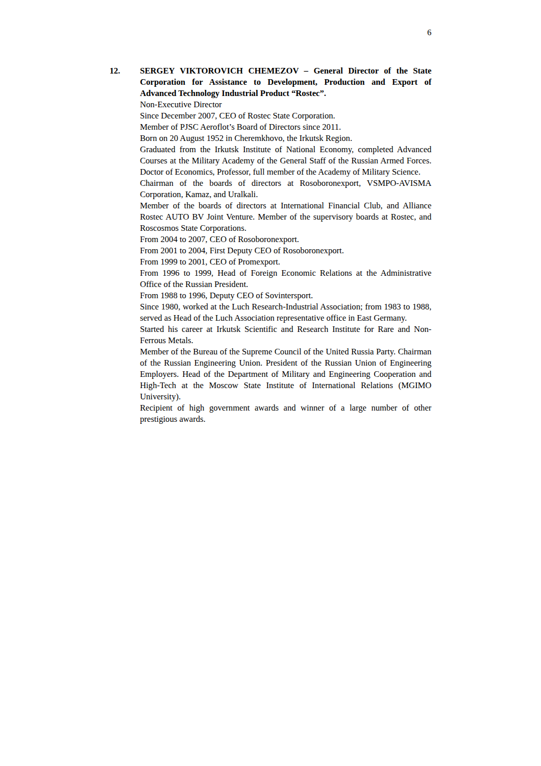6
12.
SERGEY VIKTOROVICH CHEMEZOV – General Director of the State Corporation for Assistance to Development, Production and Export of Advanced Technology Industrial Product “Rostec”.
Non-Executive Director
Since December 2007, CEO of Rostec State Corporation.
Member of PJSC Aeroflot’s Board of Directors since 2011.
Born on 20 August 1952 in Cheremkhovo, the Irkutsk Region.
Graduated from the Irkutsk Institute of National Economy, completed Advanced Courses at the Military Academy of the General Staff of the Russian Armed Forces. Doctor of Economics, Professor, full member of the Academy of Military Science.
Chairman of the boards of directors at Rosoboronexport, VSMPO-AVISMA Corporation, Kamaz, and Uralkali.
Member of the boards of directors at International Financial Club, and Alliance Rostec AUTO BV Joint Venture. Member of the supervisory boards at Rostec, and Roscosmos State Corporations.
From 2004 to 2007, CEO of Rosoboronexport.
From 2001 to 2004, First Deputy CEO of Rosoboronexport.
From 1999 to 2001, CEO of Promexport.
From 1996 to 1999, Head of Foreign Economic Relations at the Administrative Office of the Russian President.
From 1988 to 1996, Deputy CEO of Sovintersport.
Since 1980, worked at the Luch Research-Industrial Association; from 1983 to 1988, served as Head of the Luch Association representative office in East Germany.
Started his career at Irkutsk Scientific and Research Institute for Rare and Non-Ferrous Metals.
Member of the Bureau of the Supreme Council of the United Russia Party. Chairman of the Russian Engineering Union. President of the Russian Union of Engineering Employers. Head of the Department of Military and Engineering Cooperation and High-Tech at the Moscow State Institute of International Relations (MGIMO University).
Recipient of high government awards and winner of a large number of other prestigious awards.